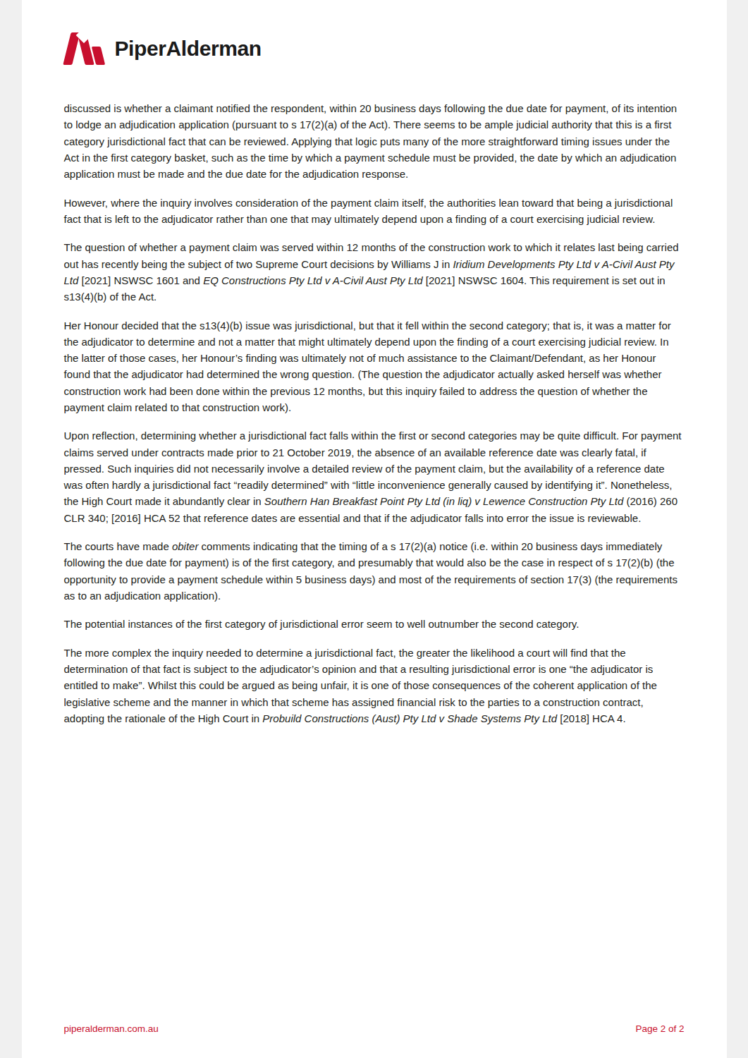Piper Alderman
discussed is whether a claimant notified the respondent, within 20 business days following the due date for payment, of its intention to lodge an adjudication application (pursuant to s 17(2)(a) of the Act). There seems to be ample judicial authority that this is a first category jurisdictional fact that can be reviewed. Applying that logic puts many of the more straightforward timing issues under the Act in the first category basket, such as the time by which a payment schedule must be provided, the date by which an adjudication application must be made and the due date for the adjudication response.
However, where the inquiry involves consideration of the payment claim itself, the authorities lean toward that being a jurisdictional fact that is left to the adjudicator rather than one that may ultimately depend upon a finding of a court exercising judicial review.
The question of whether a payment claim was served within 12 months of the construction work to which it relates last being carried out has recently being the subject of two Supreme Court decisions by Williams J in Iridium Developments Pty Ltd v A-Civil Aust Pty Ltd [2021] NSWSC 1601 and EQ Constructions Pty Ltd v A-Civil Aust Pty Ltd [2021] NSWSC 1604. This requirement is set out in s13(4)(b) of the Act.
Her Honour decided that the s13(4)(b) issue was jurisdictional, but that it fell within the second category; that is, it was a matter for the adjudicator to determine and not a matter that might ultimately depend upon the finding of a court exercising judicial review. In the latter of those cases, her Honour’s finding was ultimately not of much assistance to the Claimant/Defendant, as her Honour found that the adjudicator had determined the wrong question. (The question the adjudicator actually asked herself was whether construction work had been done within the previous 12 months, but this inquiry failed to address the question of whether the payment claim related to that construction work).
Upon reflection, determining whether a jurisdictional fact falls within the first or second categories may be quite difficult. For payment claims served under contracts made prior to 21 October 2019, the absence of an available reference date was clearly fatal, if pressed. Such inquiries did not necessarily involve a detailed review of the payment claim, but the availability of a reference date was often hardly a jurisdictional fact “readily determined” with “little inconvenience generally caused by identifying it”. Nonetheless, the High Court made it abundantly clear in Southern Han Breakfast Point Pty Ltd (in liq) v Lewence Construction Pty Ltd (2016) 260 CLR 340; [2016] HCA 52 that reference dates are essential and that if the adjudicator falls into error the issue is reviewable.
The courts have made obiter comments indicating that the timing of a s 17(2)(a) notice (i.e. within 20 business days immediately following the due date for payment) is of the first category, and presumably that would also be the case in respect of s 17(2)(b) (the opportunity to provide a payment schedule within 5 business days) and most of the requirements of section 17(3) (the requirements as to an adjudication application).
The potential instances of the first category of jurisdictional error seem to well outnumber the second category.
The more complex the inquiry needed to determine a jurisdictional fact, the greater the likelihood a court will find that the determination of that fact is subject to the adjudicator’s opinion and that a resulting jurisdictional error is one “the adjudicator is entitled to make”. Whilst this could be argued as being unfair, it is one of those consequences of the coherent application of the legislative scheme and the manner in which that scheme has assigned financial risk to the parties to a construction contract, adopting the rationale of the High Court in Probuild Constructions (Aust) Pty Ltd v Shade Systems Pty Ltd [2018] HCA 4.
piperalderman.com.au Page 2 of 2